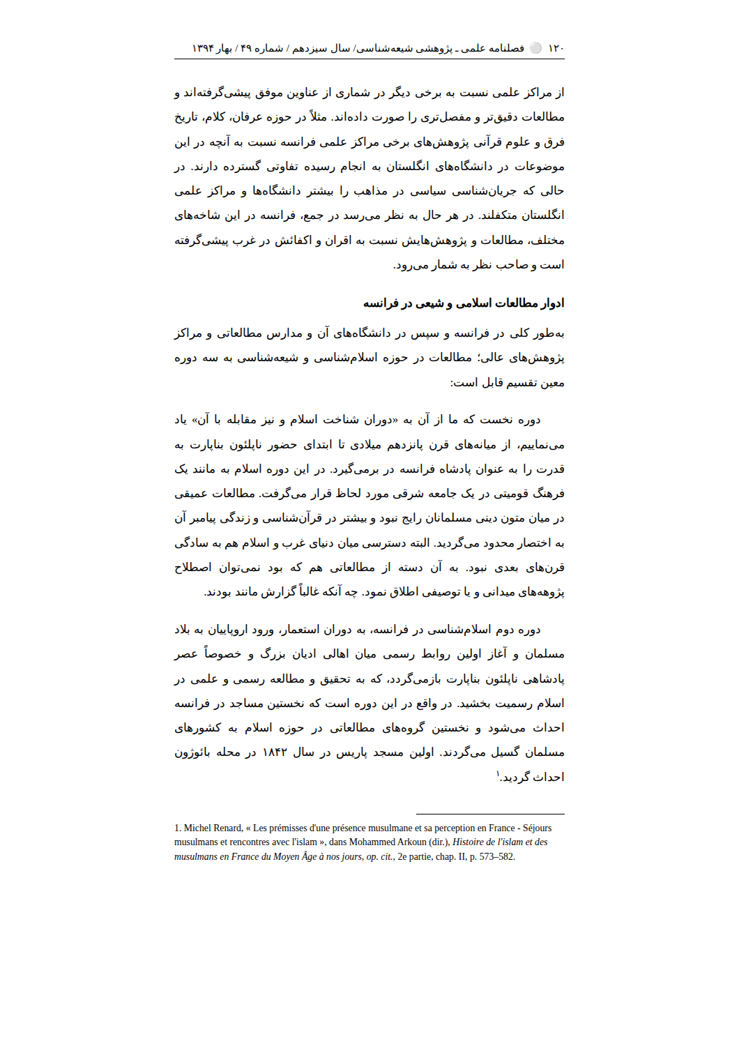۱۲۰ ⚪ فصلنامه علمی ـ پژوهشی شیعه‌شناسی/ سال سیزدهم / شماره ۴۹ / بهار ۱۳۹۴
از مراکز علمی نسبت به برخی دیگر در شماری از عناوین موفق پیشی‌گرفته‌اند و مطالعات دقیق‌تر و مفصل‌تری را صورت داده‌اند. مثلاً در حوزه عرفان، کلام، تاریخ فرق و علوم قرآنی پژوهش‌های برخی مراکز علمی فرانسه نسبت به آنچه در این موضوعات در دانشگاه‌های انگلستان به انجام رسیده تفاوتی گسترده دارند. در حالی که جریان‌شناسی سیاسی در مذاهب را بیشتر دانشگاه‌ها و مراکز علمی انگلستان متکفلند. در هر حال به نظر می‌رسد در جمع، فرانسه در این شاخه‌های مختلف، مطالعات و پژوهش‌هایش نسبت به اقران و اکفائش در غرب پیشی‌گرفته است و صاحب نظر به شمار می‌رود.
ادوار مطالعات اسلامی و شیعی در فرانسه
به‌طور کلی در فرانسه و سپس در دانشگاه‌های آن و مدارس مطالعاتی و مراکز پژوهش‌های عالی؛ مطالعات در حوزه اسلام‌شناسی و شیعه‌شناسی به سه دوره معین تقسیم قابل است:
دوره نخست که ما از آن به «دوران شناخت اسلام و نیز مقابله با آن» یاد می‌نماییم، از میانه‌های قرن پانزدهم میلادی تا ابتدای حضور ناپلئون بناپارت به قدرت را به عنوان پادشاه فرانسه در برمی‌گیرد. در این دوره اسلام به مانند یک فرهنگ قومیتی در یک جامعه شرقی مورد لحاظ قرار می‌گرفت. مطالعات عمیقی در میان متون دینی مسلمانان رایج نبود و بیشتر در قرآن‌شناسی و زندگی پیامبر آن به اختصار محدود می‌گردید. البته دسترسی میان دنیای غرب و اسلام هم به سادگی قرن‌های بعدی نبود. به آن دسته از مطالعاتی هم که بود نمی‌توان اصطلاح پژوهه‌های میدانی و یا توصیفی اطلاق نمود. چه آنکه غالباً گزارش مانند بودند.
دوره دوم اسلام‌شناسی در فرانسه، به دوران استعمار، ورود اروپاییان به بلاد مسلمان و آغاز اولین روابط رسمی میان اهالی ادیان بزرگ و خصوصاً عصر پادشاهی ناپلئون بناپارت بازمی‌گردد، که به تحقیق و مطالعه رسمی و علمی در اسلام رسمیت بخشید. در واقع در این دوره است که نخستین مساجد در فرانسه احداث می‌شود و نخستین گروه‌های مطالعاتی در حوزه اسلام به کشورهای مسلمان گسیل می‌گردند. اولین مسجد پاریس در سال ۱۸۴۲ در محله بائوژون احداث گردید.۱
1. Michel Renard, « Les prémisses d'une présence musulmane et sa perception en France - Séjours musulmans et rencontres avec l'islam », dans Mohammed Arkoun (dir.), Histoire de l'islam et des musulmans en France du Moyen Âge à nos jours, op. cit., 2e partie, chap. II, p. 573–582.